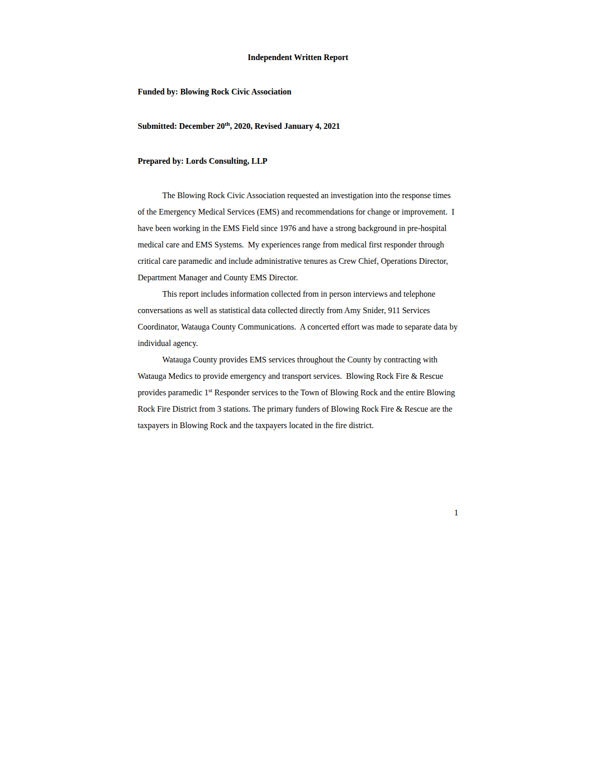Independent Written Report
Funded by: Blowing Rock Civic Association
Submitted: December 20th, 2020, Revised January 4, 2021
Prepared by: Lords Consulting, LLP
The Blowing Rock Civic Association requested an investigation into the response times of the Emergency Medical Services (EMS) and recommendations for change or improvement. I have been working in the EMS Field since 1976 and have a strong background in pre-hospital medical care and EMS Systems. My experiences range from medical first responder through critical care paramedic and include administrative tenures as Crew Chief, Operations Director, Department Manager and County EMS Director.
This report includes information collected from in person interviews and telephone conversations as well as statistical data collected directly from Amy Snider, 911 Services Coordinator, Watauga County Communications. A concerted effort was made to separate data by individual agency.
Watauga County provides EMS services throughout the County by contracting with Watauga Medics to provide emergency and transport services. Blowing Rock Fire & Rescue provides paramedic 1st Responder services to the Town of Blowing Rock and the entire Blowing Rock Fire District from 3 stations. The primary funders of Blowing Rock Fire & Rescue are the taxpayers in Blowing Rock and the taxpayers located in the fire district.
1